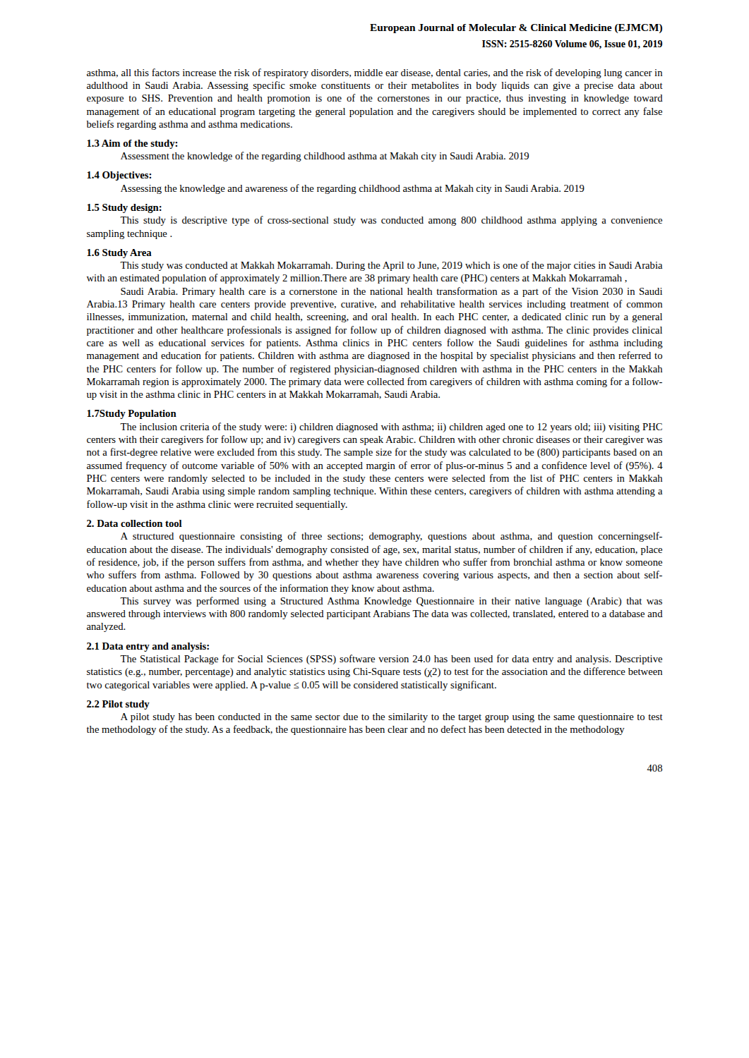European Journal of Molecular & Clinical Medicine (EJMCM)
ISSN: 2515-8260 Volume 06, Issue 01, 2019
asthma, all this factors increase the risk of respiratory disorders, middle ear disease, dental caries, and the risk of developing lung cancer in adulthood in Saudi Arabia. Assessing specific smoke constituents or their metabolites in body liquids can give a precise data about exposure to SHS. Prevention and health promotion is one of the cornerstones in our practice, thus investing in knowledge toward management of an educational program targeting the general population and the caregivers should be implemented to correct any false beliefs regarding asthma and asthma medications.
1.3 Aim of the study:
Assessment the knowledge of the regarding childhood asthma at Makah city in Saudi Arabia. 2019
1.4 Objectives:
Assessing the knowledge and awareness of the regarding childhood asthma at Makah city in Saudi Arabia. 2019
1.5 Study design:
This study is descriptive type of cross-sectional study was conducted among 800 childhood asthma applying a convenience sampling technique .
1.6 Study Area
This study was conducted at Makkah Mokarramah. During the April to June, 2019 which is one of the major cities in Saudi Arabia with an estimated population of approximately 2 million.There are 38 primary health care (PHC) centers at Makkah Mokarramah ,
Saudi Arabia. Primary health care is a cornerstone in the national health transformation as a part of the Vision 2030 in Saudi Arabia.13 Primary health care centers provide preventive, curative, and rehabilitative health services including treatment of common illnesses, immunization, maternal and child health, screening, and oral health. In each PHC center, a dedicated clinic run by a general practitioner and other healthcare professionals is assigned for follow up of children diagnosed with asthma. The clinic provides clinical care as well as educational services for patients. Asthma clinics in PHC centers follow the Saudi guidelines for asthma including management and education for patients. Children with asthma are diagnosed in the hospital by specialist physicians and then referred to the PHC centers for follow up. The number of registered physician-diagnosed children with asthma in the PHC centers in the Makkah Mokarramah region is approximately 2000. The primary data were collected from caregivers of children with asthma coming for a follow-up visit in the asthma clinic in PHC centers in at Makkah Mokarramah, Saudi Arabia.
1.7Study Population
The inclusion criteria of the study were: i) children diagnosed with asthma; ii) children aged one to 12 years old; iii) visiting PHC centers with their caregivers for follow up; and iv) caregivers can speak Arabic. Children with other chronic diseases or their caregiver was not a first-degree relative were excluded from this study. The sample size for the study was calculated to be (800) participants based on an assumed frequency of outcome variable of 50% with an accepted margin of error of plus-or-minus 5 and a confidence level of (95%). 4 PHC centers were randomly selected to be included in the study these centers were selected from the list of PHC centers in Makkah Mokarramah, Saudi Arabia using simple random sampling technique. Within these centers, caregivers of children with asthma attending a follow-up visit in the asthma clinic were recruited sequentially.
2. Data collection tool
A structured questionnaire consisting of three sections; demography, questions about asthma, and question concerningself-education about the disease. The individuals' demography consisted of age, sex, marital status, number of children if any, education, place of residence, job, if the person suffers from asthma, and whether they have children who suffer from bronchial asthma or know someone who suffers from asthma. Followed by 30 questions about asthma awareness covering various aspects, and then a section about self-education about asthma and the sources of the information they know about asthma.
This survey was performed using a Structured Asthma Knowledge Questionnaire in their native language (Arabic) that was answered through interviews with 800 randomly selected participant Arabians The data was collected, translated, entered to a database and analyzed.
2.1 Data entry and analysis:
The Statistical Package for Social Sciences (SPSS) software version 24.0 has been used for data entry and analysis. Descriptive statistics (e.g., number, percentage) and analytic statistics using Chi-Square tests (χ2) to test for the association and the difference between two categorical variables were applied. A p-value ≤ 0.05 will be considered statistically significant.
2.2 Pilot study
A pilot study has been conducted in the same sector due to the similarity to the target group using the same questionnaire to test the methodology of the study. As a feedback, the questionnaire has been clear and no defect has been detected in the methodology
408